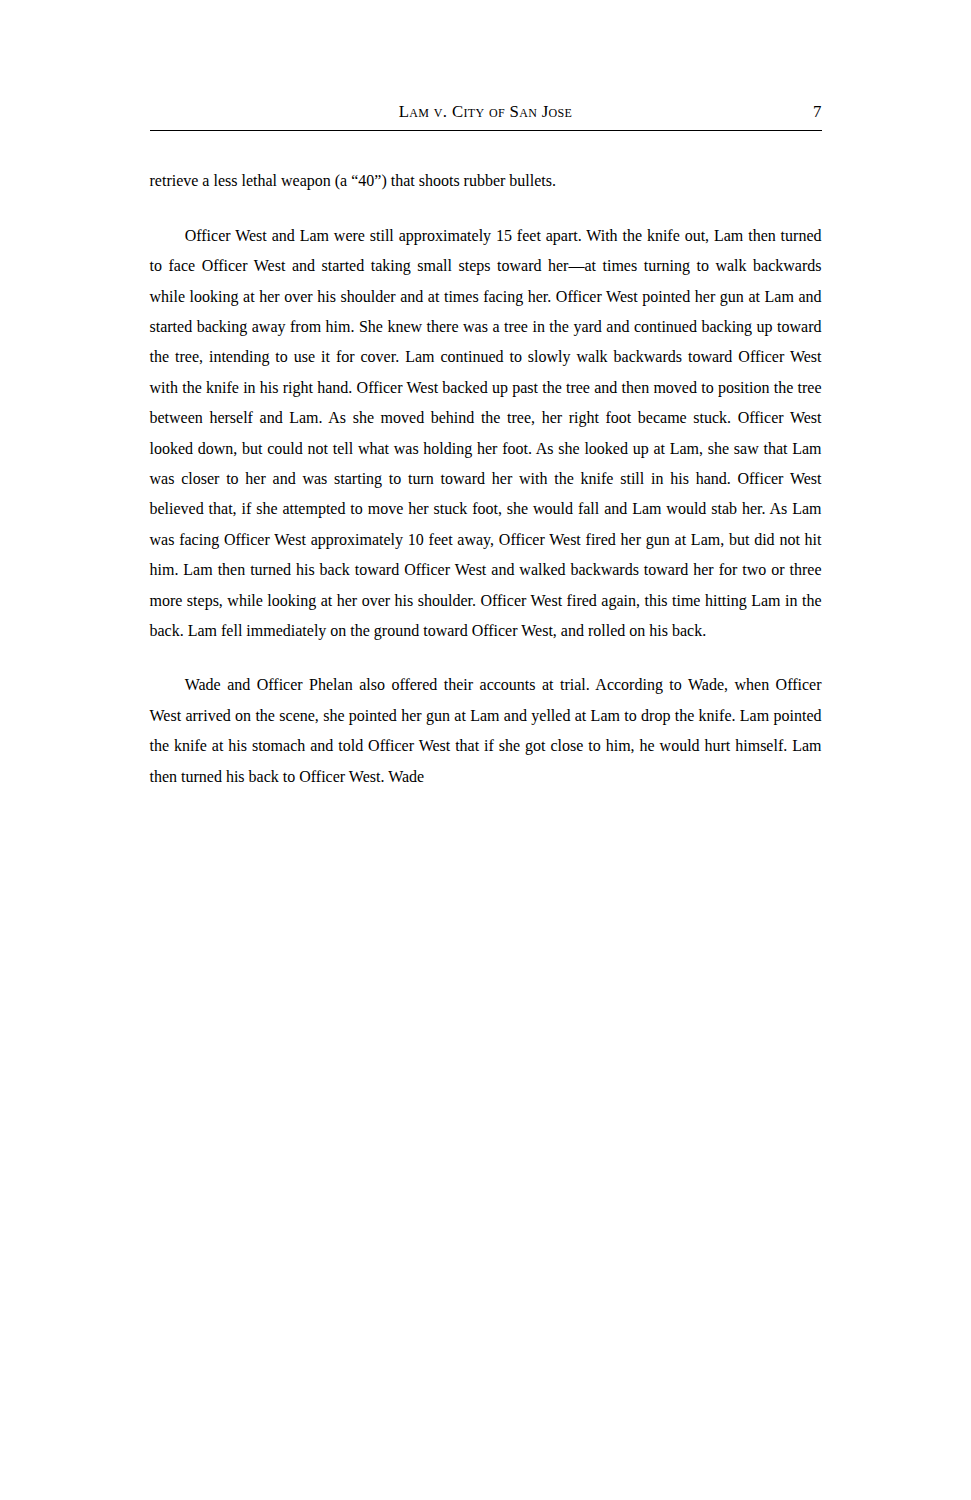Lam v. City of San Jose 7
retrieve a less lethal weapon (a “40”) that shoots rubber bullets.
Officer West and Lam were still approximately 15 feet apart. With the knife out, Lam then turned to face Officer West and started taking small steps toward her—at times turning to walk backwards while looking at her over his shoulder and at times facing her. Officer West pointed her gun at Lam and started backing away from him. She knew there was a tree in the yard and continued backing up toward the tree, intending to use it for cover. Lam continued to slowly walk backwards toward Officer West with the knife in his right hand. Officer West backed up past the tree and then moved to position the tree between herself and Lam. As she moved behind the tree, her right foot became stuck. Officer West looked down, but could not tell what was holding her foot. As she looked up at Lam, she saw that Lam was closer to her and was starting to turn toward her with the knife still in his hand. Officer West believed that, if she attempted to move her stuck foot, she would fall and Lam would stab her. As Lam was facing Officer West approximately 10 feet away, Officer West fired her gun at Lam, but did not hit him. Lam then turned his back toward Officer West and walked backwards toward her for two or three more steps, while looking at her over his shoulder. Officer West fired again, this time hitting Lam in the back. Lam fell immediately on the ground toward Officer West, and rolled on his back.
Wade and Officer Phelan also offered their accounts at trial. According to Wade, when Officer West arrived on the scene, she pointed her gun at Lam and yelled at Lam to drop the knife. Lam pointed the knife at his stomach and told Officer West that if she got close to him, he would hurt himself. Lam then turned his back to Officer West. Wade